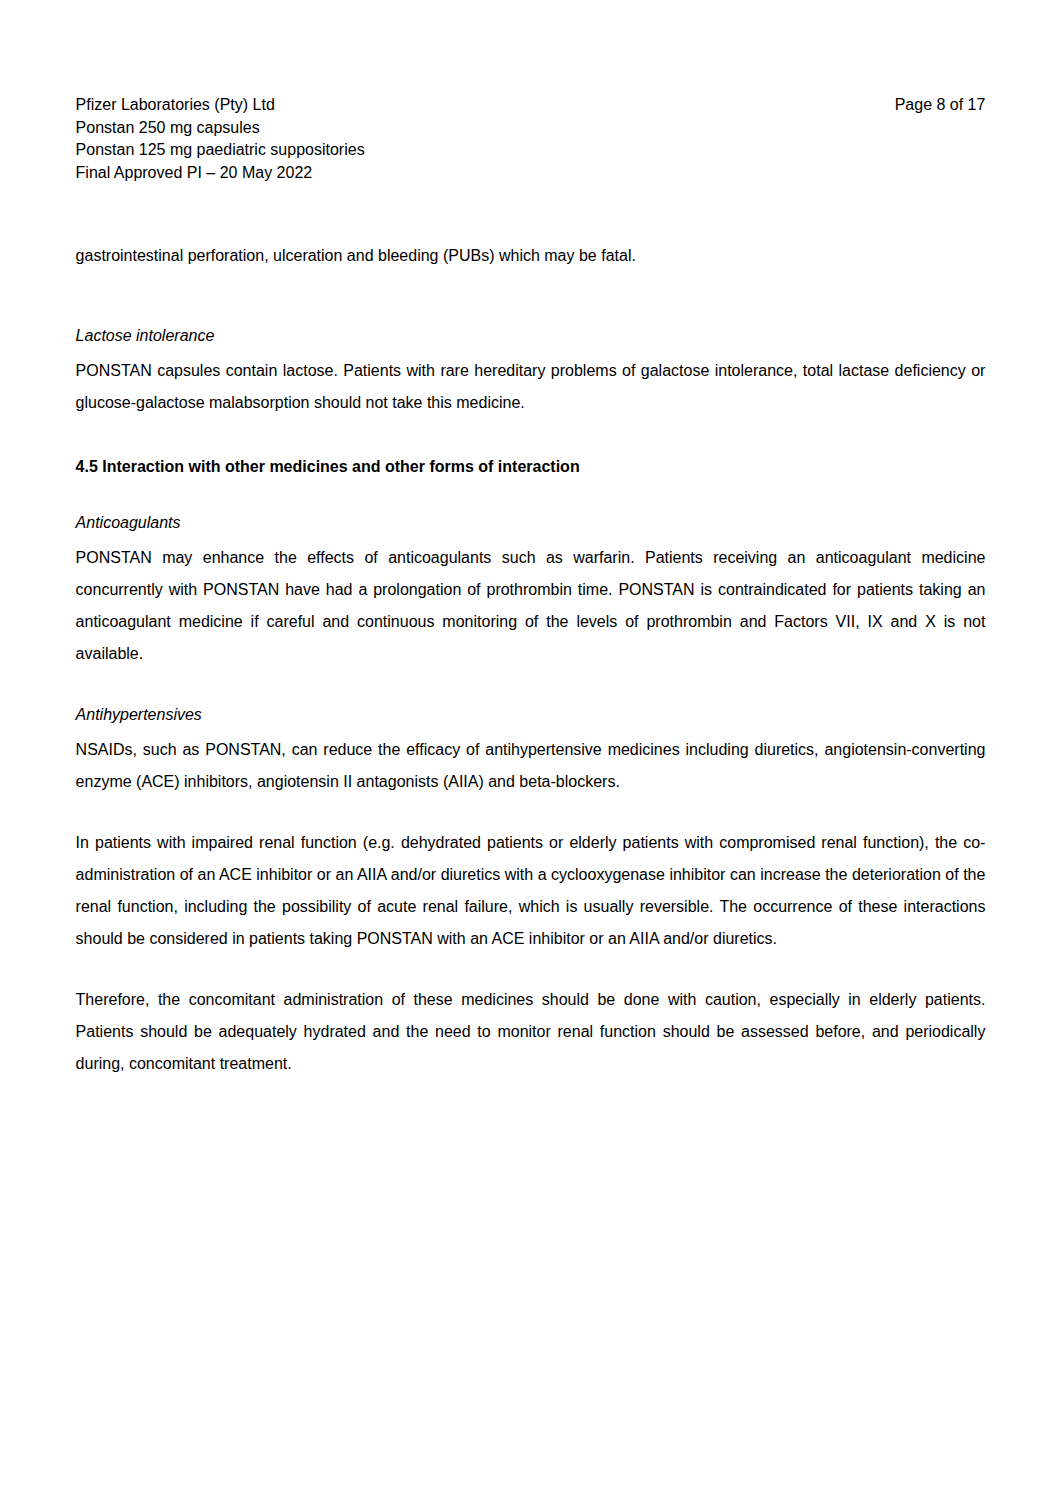Pfizer Laboratories (Pty) Ltd
Ponstan 250 mg capsules
Ponstan 125 mg paediatric suppositories
Final Approved PI – 20 May 2022
Page 8 of 17
gastrointestinal perforation, ulceration and bleeding (PUBs) which may be fatal.
Lactose intolerance
PONSTAN capsules contain lactose. Patients with rare hereditary problems of galactose intolerance, total lactase deficiency or glucose-galactose malabsorption should not take this medicine.
4.5 Interaction with other medicines and other forms of interaction
Anticoagulants
PONSTAN may enhance the effects of anticoagulants such as warfarin. Patients receiving an anticoagulant medicine concurrently with PONSTAN have had a prolongation of prothrombin time. PONSTAN is contraindicated for patients taking an anticoagulant medicine if careful and continuous monitoring of the levels of prothrombin and Factors VII, IX and X is not available.
Antihypertensives
NSAIDs, such as PONSTAN, can reduce the efficacy of antihypertensive medicines including diuretics, angiotensin-converting enzyme (ACE) inhibitors, angiotensin II antagonists (AIIA) and beta-blockers.
In patients with impaired renal function (e.g. dehydrated patients or elderly patients with compromised renal function), the co-administration of an ACE inhibitor or an AIIA and/or diuretics with a cyclooxygenase inhibitor can increase the deterioration of the renal function, including the possibility of acute renal failure, which is usually reversible. The occurrence of these interactions should be considered in patients taking PONSTAN with an ACE inhibitor or an AIIA and/or diuretics.
Therefore, the concomitant administration of these medicines should be done with caution, especially in elderly patients. Patients should be adequately hydrated and the need to monitor renal function should be assessed before, and periodically during, concomitant treatment.